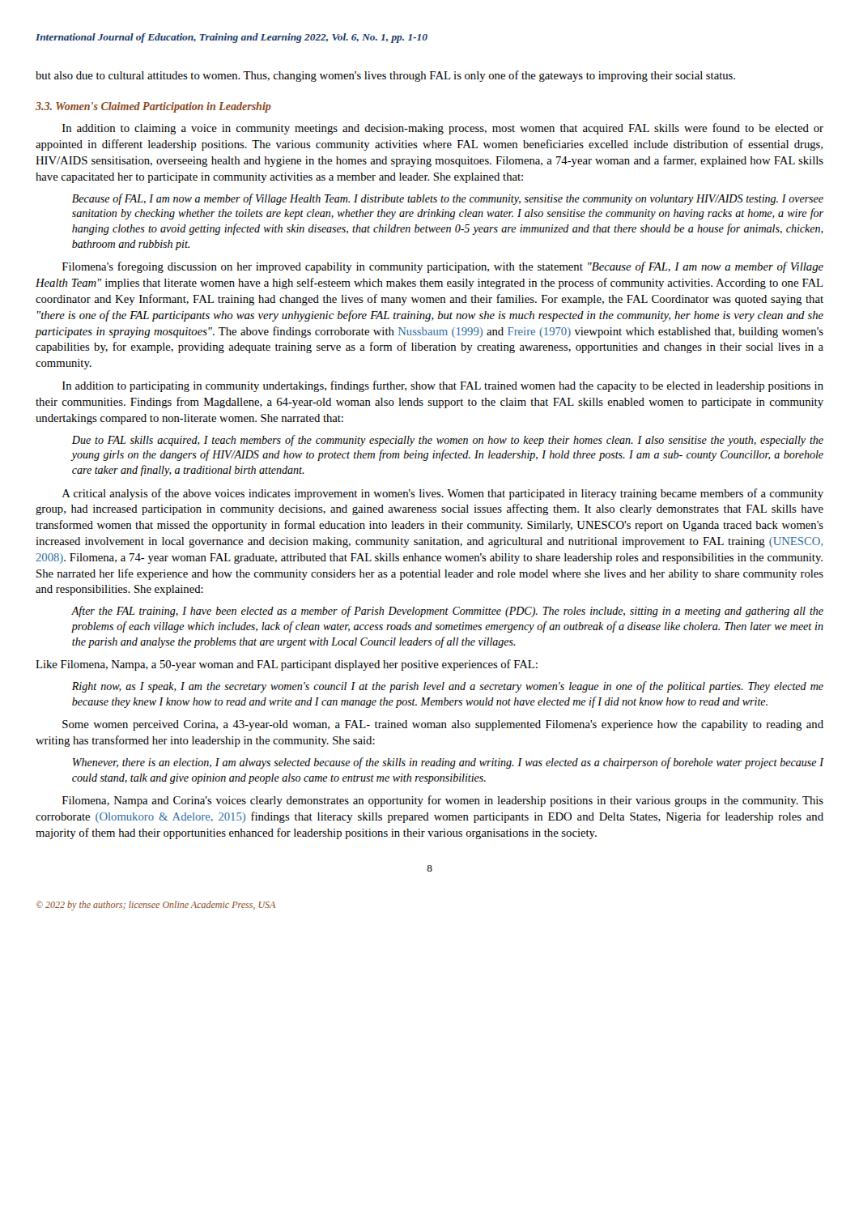International Journal of Education, Training and Learning 2022, Vol. 6, No. 1, pp. 1-10
but also due to cultural attitudes to women. Thus, changing women's lives through FAL is only one of the gateways to improving their social status.
3.3. Women's Claimed Participation in Leadership
In addition to claiming a voice in community meetings and decision-making process, most women that acquired FAL skills were found to be elected or appointed in different leadership positions. The various community activities where FAL women beneficiaries excelled include distribution of essential drugs, HIV/AIDS sensitisation, overseeing health and hygiene in the homes and spraying mosquitoes. Filomena, a 74-year woman and a farmer, explained how FAL skills have capacitated her to participate in community activities as a member and leader. She explained that:
Because of FAL, I am now a member of Village Health Team. I distribute tablets to the community, sensitise the community on voluntary HIV/AIDS testing. I oversee sanitation by checking whether the toilets are kept clean, whether they are drinking clean water. I also sensitise the community on having racks at home, a wire for hanging clothes to avoid getting infected with skin diseases, that children between 0-5 years are immunized and that there should be a house for animals, chicken, bathroom and rubbish pit.
Filomena's foregoing discussion on her improved capability in community participation, with the statement "Because of FAL, I am now a member of Village Health Team" implies that literate women have a high self-esteem which makes them easily integrated in the process of community activities. According to one FAL coordinator and Key Informant, FAL training had changed the lives of many women and their families. For example, the FAL Coordinator was quoted saying that "there is one of the FAL participants who was very unhygienic before FAL training, but now she is much respected in the community, her home is very clean and she participates in spraying mosquitoes". The above findings corroborate with Nussbaum (1999) and Freire (1970) viewpoint which established that, building women's capabilities by, for example, providing adequate training serve as a form of liberation by creating awareness, opportunities and changes in their social lives in a community.
In addition to participating in community undertakings, findings further, show that FAL trained women had the capacity to be elected in leadership positions in their communities. Findings from Magdallene, a 64-year-old woman also lends support to the claim that FAL skills enabled women to participate in community undertakings compared to non-literate women. She narrated that:
Due to FAL skills acquired, I teach members of the community especially the women on how to keep their homes clean. I also sensitise the youth, especially the young girls on the dangers of HIV/AIDS and how to protect them from being infected. In leadership, I hold three posts. I am a sub- county Councillor, a borehole care taker and finally, a traditional birth attendant.
A critical analysis of the above voices indicates improvement in women's lives. Women that participated in literacy training became members of a community group, had increased participation in community decisions, and gained awareness social issues affecting them. It also clearly demonstrates that FAL skills have transformed women that missed the opportunity in formal education into leaders in their community. Similarly, UNESCO's report on Uganda traced back women's increased involvement in local governance and decision making, community sanitation, and agricultural and nutritional improvement to FAL training (UNESCO, 2008). Filomena, a 74- year woman FAL graduate, attributed that FAL skills enhance women's ability to share leadership roles and responsibilities in the community. She narrated her life experience and how the community considers her as a potential leader and role model where she lives and her ability to share community roles and responsibilities. She explained:
After the FAL training, I have been elected as a member of Parish Development Committee (PDC). The roles include, sitting in a meeting and gathering all the problems of each village which includes, lack of clean water, access roads and sometimes emergency of an outbreak of a disease like cholera. Then later we meet in the parish and analyse the problems that are urgent with Local Council leaders of all the villages.
Like Filomena, Nampa, a 50-year woman and FAL participant displayed her positive experiences of FAL:
Right now, as I speak, I am the secretary women's council I at the parish level and a secretary women's league in one of the political parties. They elected me because they knew I know how to read and write and I can manage the post. Members would not have elected me if I did not know how to read and write.
Some women perceived Corina, a 43-year-old woman, a FAL- trained woman also supplemented Filomena's experience how the capability to reading and writing has transformed her into leadership in the community. She said:
Whenever, there is an election, I am always selected because of the skills in reading and writing. I was elected as a chairperson of borehole water project because I could stand, talk and give opinion and people also came to entrust me with responsibilities.
Filomena, Nampa and Corina's voices clearly demonstrates an opportunity for women in leadership positions in their various groups in the community. This corroborate (Olomukoro & Adelore, 2015) findings that literacy skills prepared women participants in EDO and Delta States, Nigeria for leadership roles and majority of them had their opportunities enhanced for leadership positions in their various organisations in the society.
8
© 2022 by the authors; licensee Online Academic Press, USA